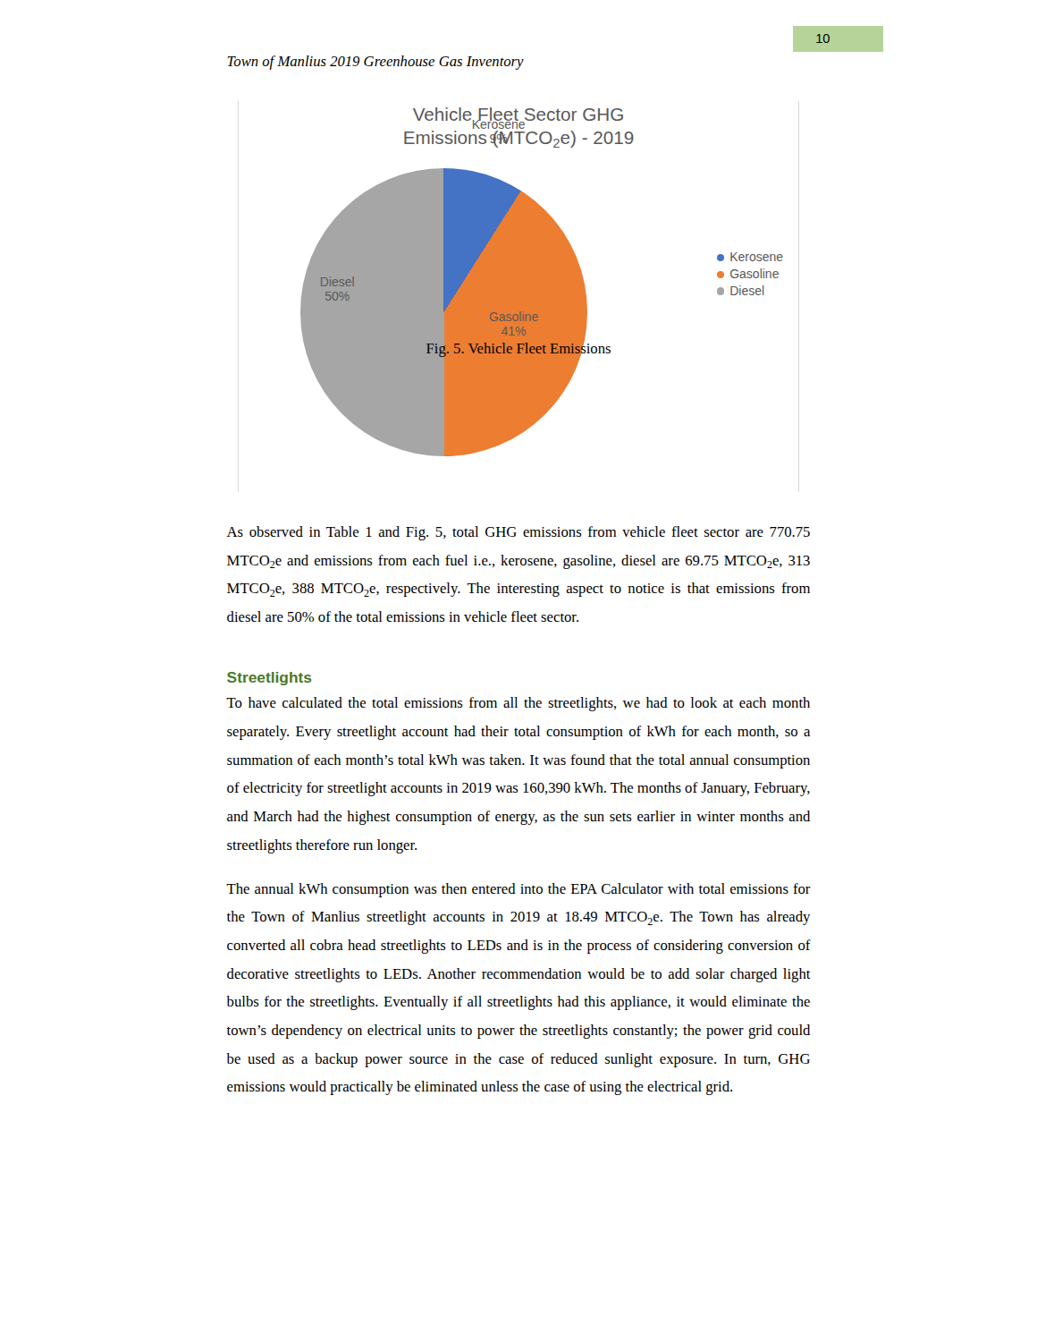10
Town of Manlius 2019 Greenhouse Gas Inventory
Vehicle Fleet Sector GHG Emissions (MTCO2e) - 2019
Kerosene
9%
Gasoline
41%
Diesel
50%
Kerosene
Gasoline
Diesel
Fig. 5. Vehicle Fleet Emissions
As observed in Table 1 and Fig. 5, total GHG emissions from vehicle fleet sector are 770.75 MTCO2e and emissions from each fuel i.e., kerosene, gasoline, diesel are 69.75 MTCO2e, 313 MTCO2e, 388 MTCO2e, respectively. The interesting aspect to notice is that emissions from diesel are 50% of the total emissions in vehicle fleet sector.
Streetlights
To have calculated the total emissions from all the streetlights, we had to look at each month separately. Every streetlight account had their total consumption of kWh for each month, so a summation of each month’s total kWh was taken. It was found that the total annual consumption of electricity for streetlight accounts in 2019 was 160,390 kWh. The months of January, February, and March had the highest consumption of energy, as the sun sets earlier in winter months and streetlights therefore run longer.
The annual kWh consumption was then entered into the EPA Calculator with total emissions for the Town of Manlius streetlight accounts in 2019 at 18.49 MTCO2e. The Town has already converted all cobra head streetlights to LEDs and is in the process of considering conversion of decorative streetlights to LEDs. Another recommendation would be to add solar charged light bulbs for the streetlights. Eventually if all streetlights had this appliance, it would eliminate the town’s dependency on electrical units to power the streetlights constantly; the power grid could be used as a backup power source in the case of reduced sunlight exposure. In turn, GHG emissions would practically be eliminated unless the case of using the electrical grid.